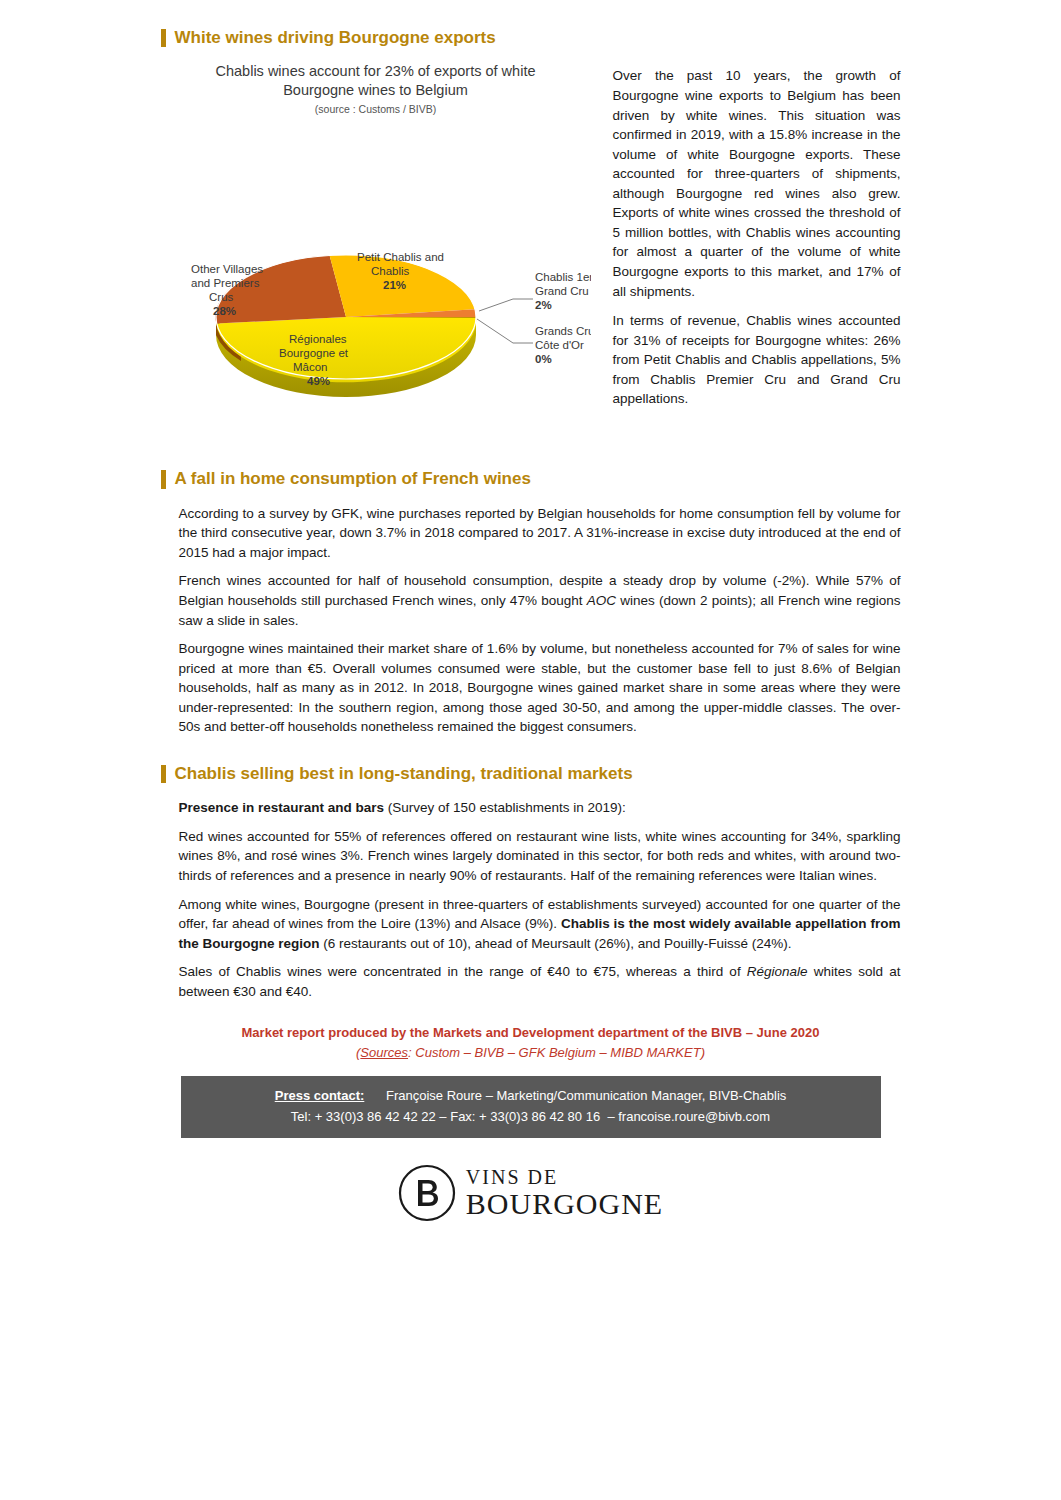White wines driving Bourgogne exports
Chablis wines account for 23% of exports of white
Bourgogne wines to Belgium
(source : Customs / BIVB)
Chablis 1er and Grand Cru 2% Grands Crus from Côte d'Or 0% Petit Chablis and Chablis 21% Other Villages and Premiers Crus 28% Régionales Bourgogne et Mâcon 49%
Over the past 10 years, the growth of Bourgogne wine exports to Belgium has been driven by white wines. This situation was confirmed in 2019, with a 15.8% increase in the volume of white Bourgogne exports. These accounted for three-quarters of shipments, although Bourgogne red wines also grew. Exports of white wines crossed the threshold of 5 million bottles, with Chablis wines accounting for almost a quarter of the volume of white Bourgogne exports to this market, and 17% of all shipments.
In terms of revenue, Chablis wines accounted for 31% of receipts for Bourgogne whites: 26% from Petit Chablis and Chablis appellations, 5% from Chablis Premier Cru and Grand Cru appellations.
A fall in home consumption of French wines
According to a survey by GFK, wine purchases reported by Belgian households for home consumption fell by volume for the third consecutive year, down 3.7% in 2018 compared to 2017. A 31%-increase in excise duty introduced at the end of 2015 had a major impact.
French wines accounted for half of household consumption, despite a steady drop by volume (-2%). While 57% of Belgian households still purchased French wines, only 47% bought AOC wines (down 2 points); all French wine regions saw a slide in sales.
Bourgogne wines maintained their market share of 1.6% by volume, but nonetheless accounted for 7% of sales for wine priced at more than €5. Overall volumes consumed were stable, but the customer base fell to just 8.6% of Belgian households, half as many as in 2012. In 2018, Bourgogne wines gained market share in some areas where they were under-represented: In the southern region, among those aged 30-50, and among the upper-middle classes. The over-50s and better-off households nonetheless remained the biggest consumers.
Chablis selling best in long-standing, traditional markets
Presence in restaurant and bars (Survey of 150 establishments in 2019):
Red wines accounted for 55% of references offered on restaurant wine lists, white wines accounting for 34%, sparkling wines 8%, and rosé wines 3%. French wines largely dominated in this sector, for both reds and whites, with around two-thirds of references and a presence in nearly 90% of restaurants. Half of the remaining references were Italian wines.
Among white wines, Bourgogne (present in three-quarters of establishments surveyed) accounted for one quarter of the offer, far ahead of wines from the Loire (13%) and Alsace (9%). Chablis is the most widely available appellation from the Bourgogne region (6 restaurants out of 10), ahead of Meursault (26%), and Pouilly-Fuissé (24%).
Sales of Chablis wines were concentrated in the range of €40 to €75, whereas a third of Régionale whites sold at between €30 and €40.
Market report produced by the Markets and Development department of the BIVB – June 2020
(Sources: Custom – BIVB – GFK Belgium – MIBD MARKET)
Press contact: Françoise Roure – Marketing/Communication Manager, BIVB-Chablis
Tel: + 33(0)3 86 42 42 22 – Fax: + 33(0)3 86 42 80 16 – francoise.roure@bivb.com
VINS DE BOURGOGNE